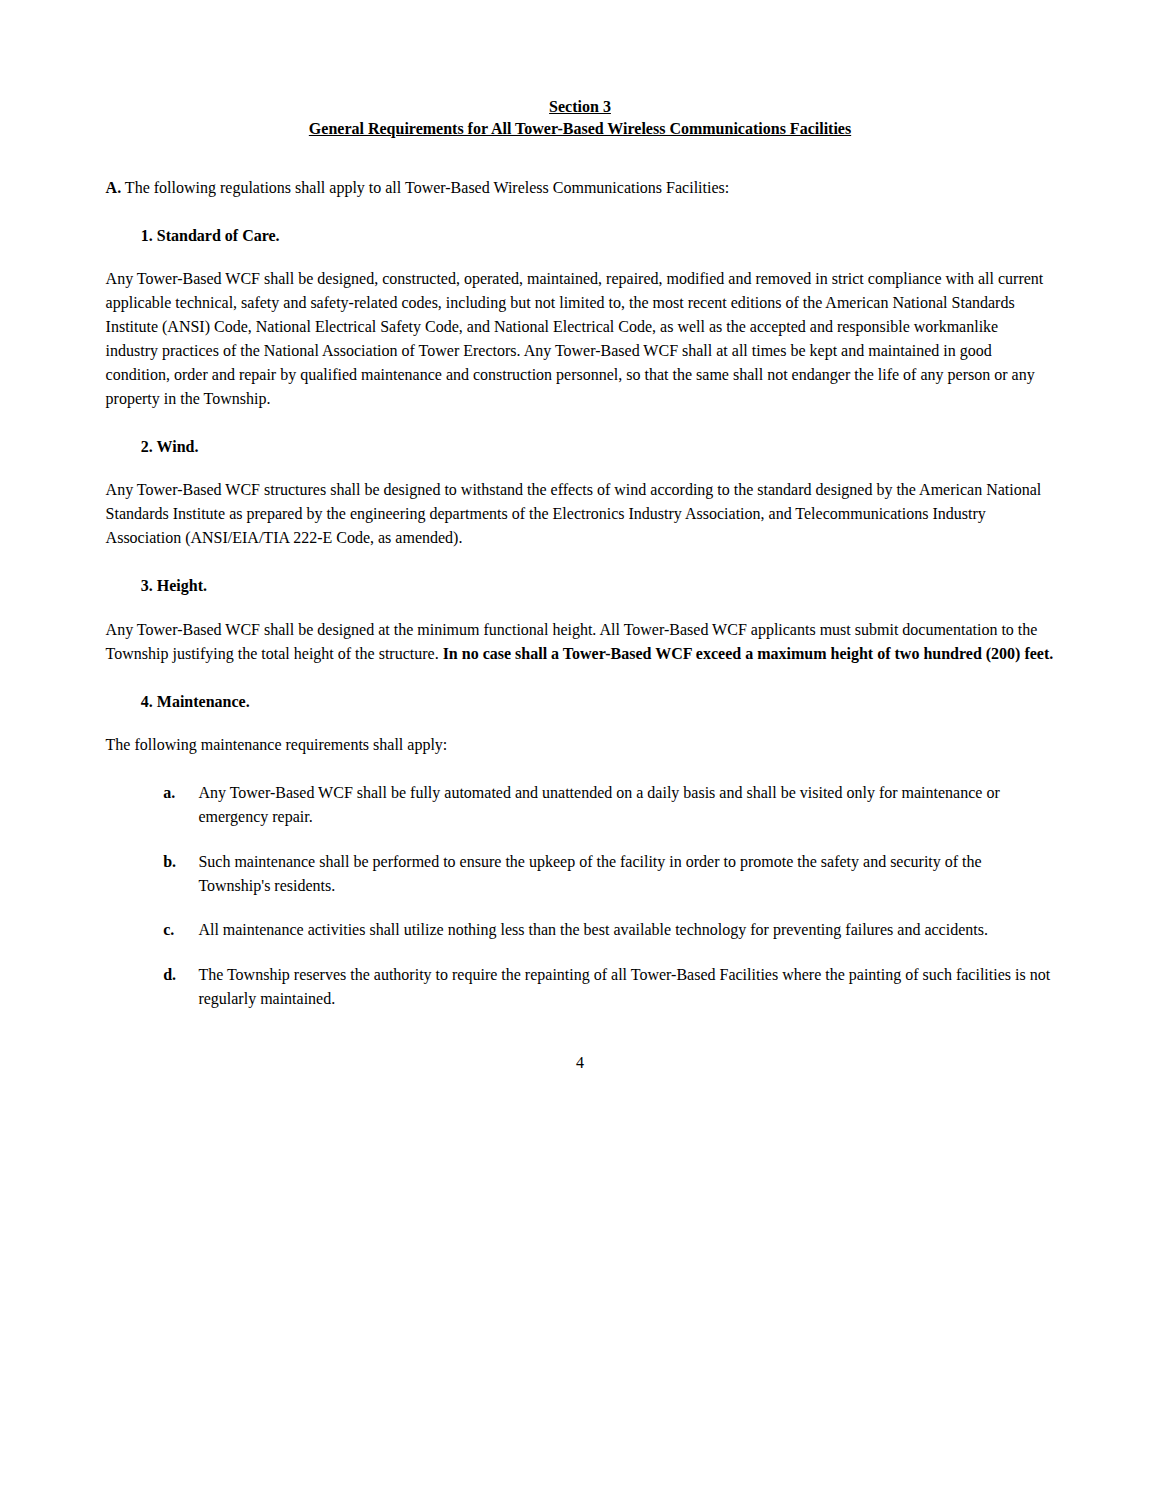Section 3
General Requirements for All Tower-Based Wireless Communications Facilities
A. The following regulations shall apply to all Tower-Based Wireless Communications Facilities:
1. Standard of Care.
Any Tower-Based WCF shall be designed, constructed, operated, maintained, repaired, modified and removed in strict compliance with all current applicable technical, safety and safety-related codes, including but not limited to, the most recent editions of the American National Standards Institute (ANSI) Code, National Electrical Safety Code, and National Electrical Code, as well as the accepted and responsible workmanlike industry practices of the National Association of Tower Erectors. Any Tower-Based WCF shall at all times be kept and maintained in good condition, order and repair by qualified maintenance and construction personnel, so that the same shall not endanger the life of any person or any property in the Township.
2. Wind.
Any Tower-Based WCF structures shall be designed to withstand the effects of wind according to the standard designed by the American National Standards Institute as prepared by the engineering departments of the Electronics Industry Association, and Telecommunications Industry Association (ANSI/EIA/TIA 222-E Code, as amended).
3. Height.
Any Tower-Based WCF shall be designed at the minimum functional height. All Tower-Based WCF applicants must submit documentation to the Township justifying the total height of the structure. In no case shall a Tower-Based WCF exceed a maximum height of two hundred (200) feet.
4. Maintenance.
The following maintenance requirements shall apply:
a. Any Tower-Based WCF shall be fully automated and unattended on a daily basis and shall be visited only for maintenance or emergency repair.
b. Such maintenance shall be performed to ensure the upkeep of the facility in order to promote the safety and security of the Township's residents.
c. All maintenance activities shall utilize nothing less than the best available technology for preventing failures and accidents.
d. The Township reserves the authority to require the repainting of all Tower-Based Facilities where the painting of such facilities is not regularly maintained.
4